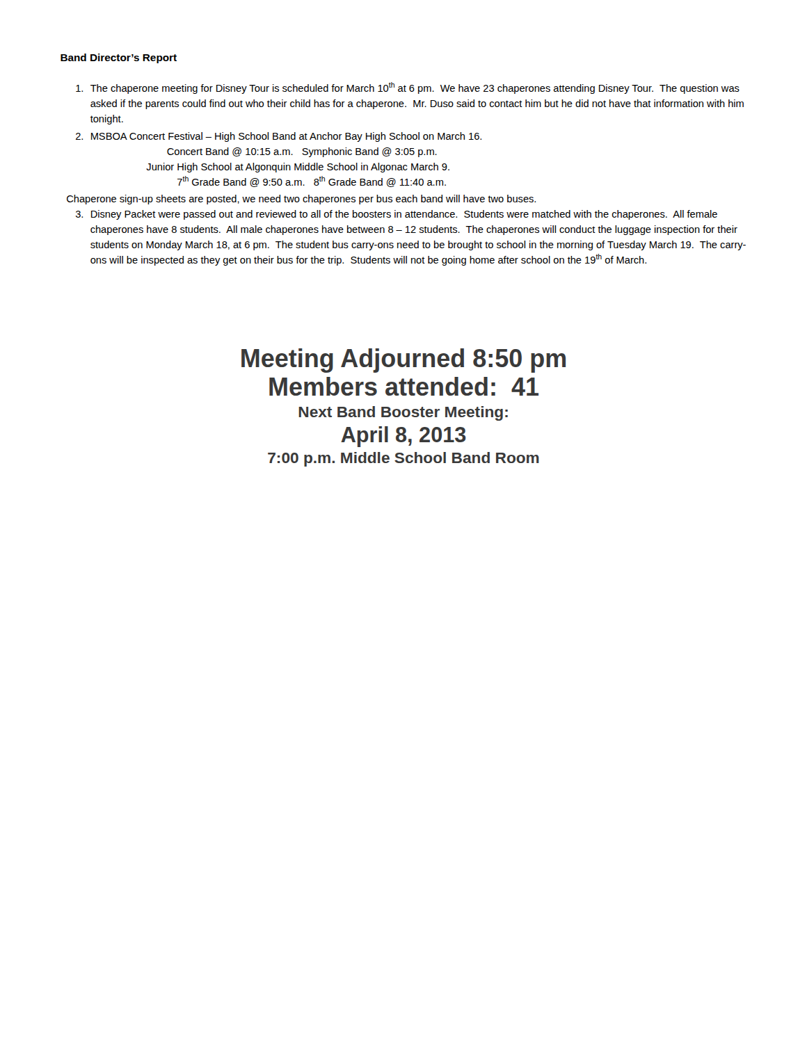Band Director’s Report
The chaperone meeting for Disney Tour is scheduled for March 10th at 6 pm. We have 23 chaperones attending Disney Tour. The question was asked if the parents could find out who their child has for a chaperone. Mr. Duso said to contact him but he did not have that information with him tonight.
MSBOA Concert Festival – High School Band at Anchor Bay High School on March 16.
Concert Band @ 10:15 a.m. Symphonic Band @ 3:05 p.m.
Junior High School at Algonquin Middle School in Algonac March 9.
7th Grade Band @ 9:50 a.m. 8th Grade Band @ 11:40 a.m.
Chaperone sign-up sheets are posted, we need two chaperones per bus each band will have two buses.
Disney Packet were passed out and reviewed to all of the boosters in attendance. Students were matched with the chaperones. All female chaperones have 8 students. All male chaperones have between 8 – 12 students. The chaperones will conduct the luggage inspection for their students on Monday March 18, at 6 pm. The student bus carry-ons need to be brought to school in the morning of Tuesday March 19. The carry-ons will be inspected as they get on their bus for the trip. Students will not be going home after school on the 19th of March.
Meeting Adjourned 8:50 pm
Members attended: 41
Next Band Booster Meeting:
April 8, 2013
7:00 p.m. Middle School Band Room